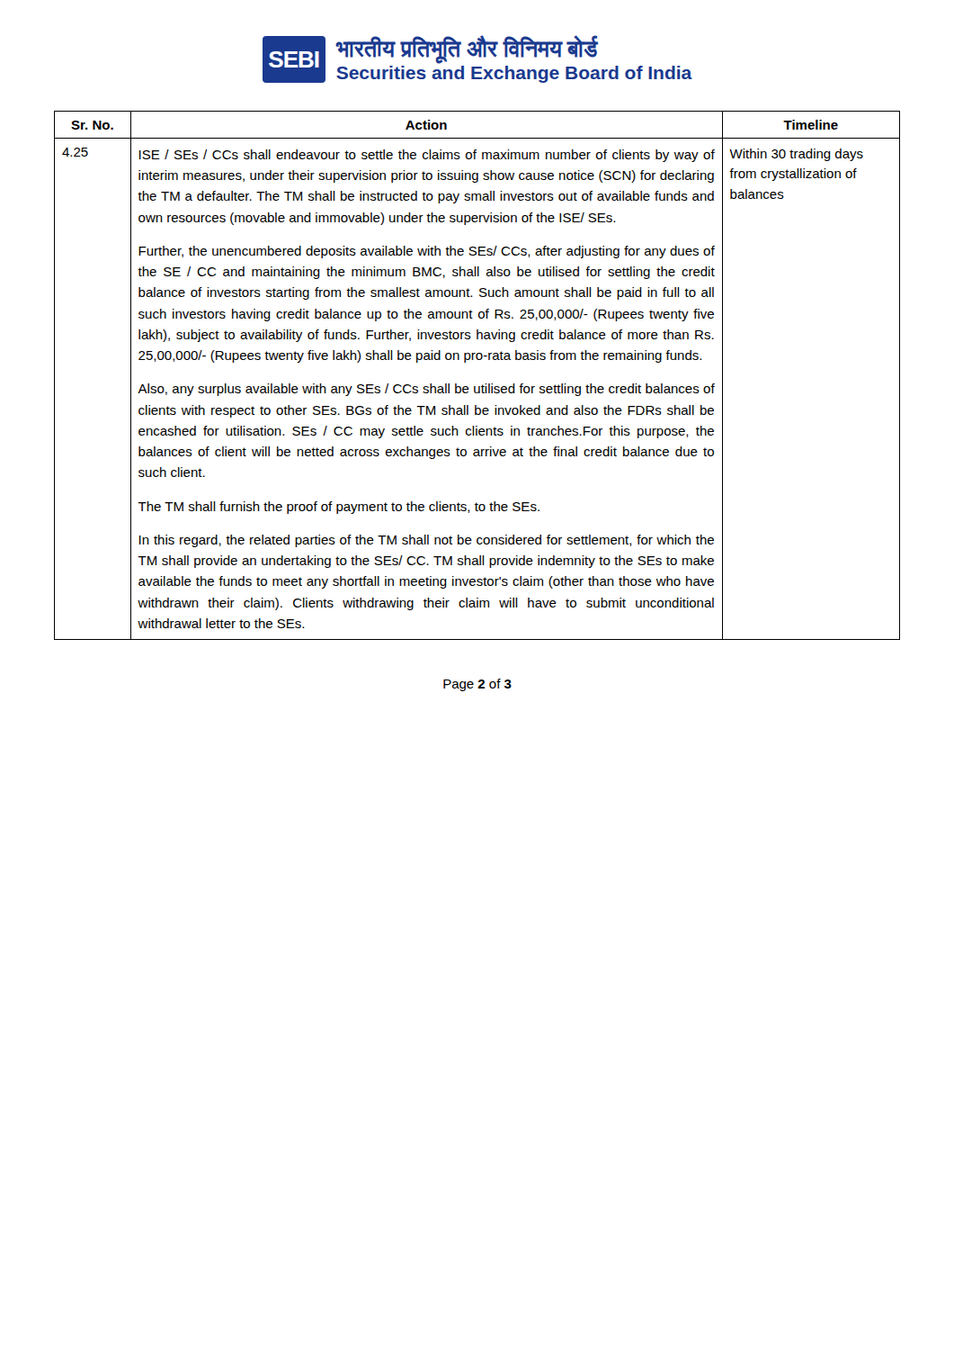SEBI
भारतीय प्रतिभूति और विनिमय बोर्ड
Securities and Exchange Board of India
| Sr. No. | Action | Timeline |
| --- | --- | --- |
| 4.25 | ISE / SEs / CCs shall endeavour to settle the claims of maximum number of clients by way of interim measures, under their supervision prior to issuing show cause notice (SCN) for declaring the TM a defaulter. The TM shall be instructed to pay small investors out of available funds and own resources (movable and immovable) under the supervision of the ISE/ SEs. Further, the unencumbered deposits available with the SEs/ CCs, after adjusting for any dues of the SE / CC and maintaining the minimum BMC, shall also be utilised for settling the credit balance of investors starting from the smallest amount. Such amount shall be paid in full to all such investors having credit balance up to the amount of Rs. 25,00,000/- (Rupees twenty five lakh), subject to availability of funds. Further, investors having credit balance of more than Rs. 25,00,000/- (Rupees twenty five lakh) shall be paid on pro-rata basis from the remaining funds. Also, any surplus available with any SEs / CCs shall be utilised for settling the credit balances of clients with respect to other SEs. BGs of the TM shall be invoked and also the FDRs shall be encashed for utilisation. SEs / CC may settle such clients in tranches.For this purpose, the balances of client will be netted across exchanges to arrive at the final credit balance due to such client. The TM shall furnish the proof of payment to the clients, to the SEs. In this regard, the related parties of the TM shall not be considered for settlement, for which the TM shall provide an undertaking to the SEs/ CC. TM shall provide indemnity to the SEs to make available the funds to meet any shortfall in meeting investor's claim (other than those who have withdrawn their claim). Clients withdrawing their claim will have to submit unconditional withdrawal letter to the SEs. | Within 30 trading days from crystallization of balances |
Page 2 of 3